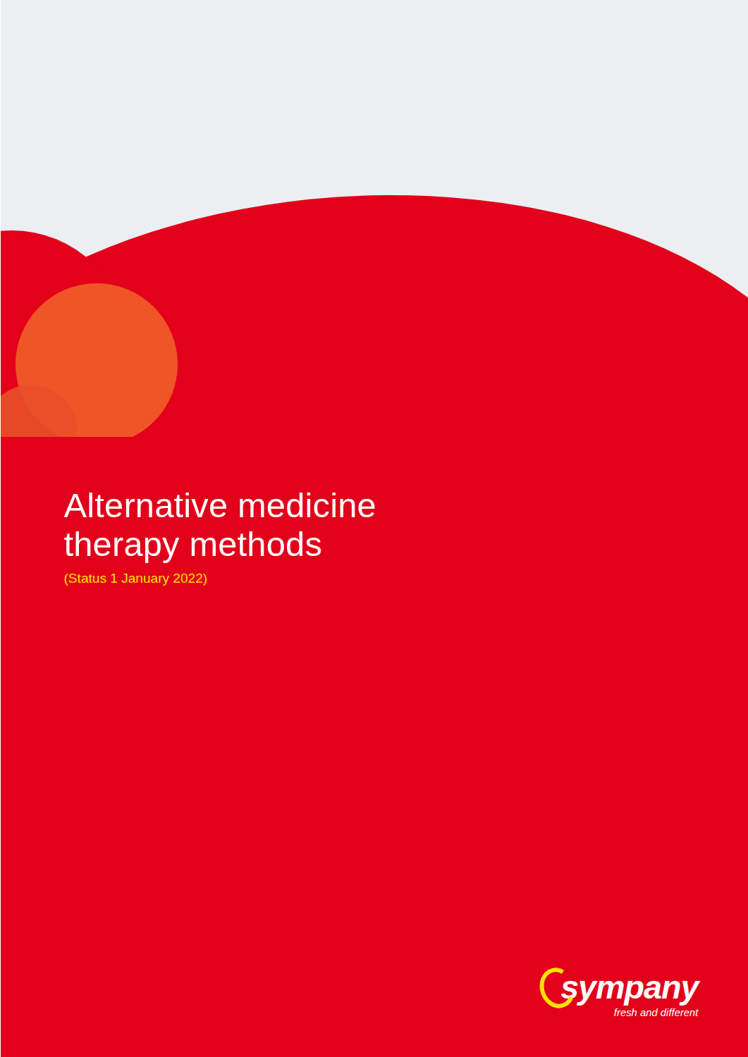Alternative medicine
therapy methods
(Status 1 January 2022)
sympany
fresh and different